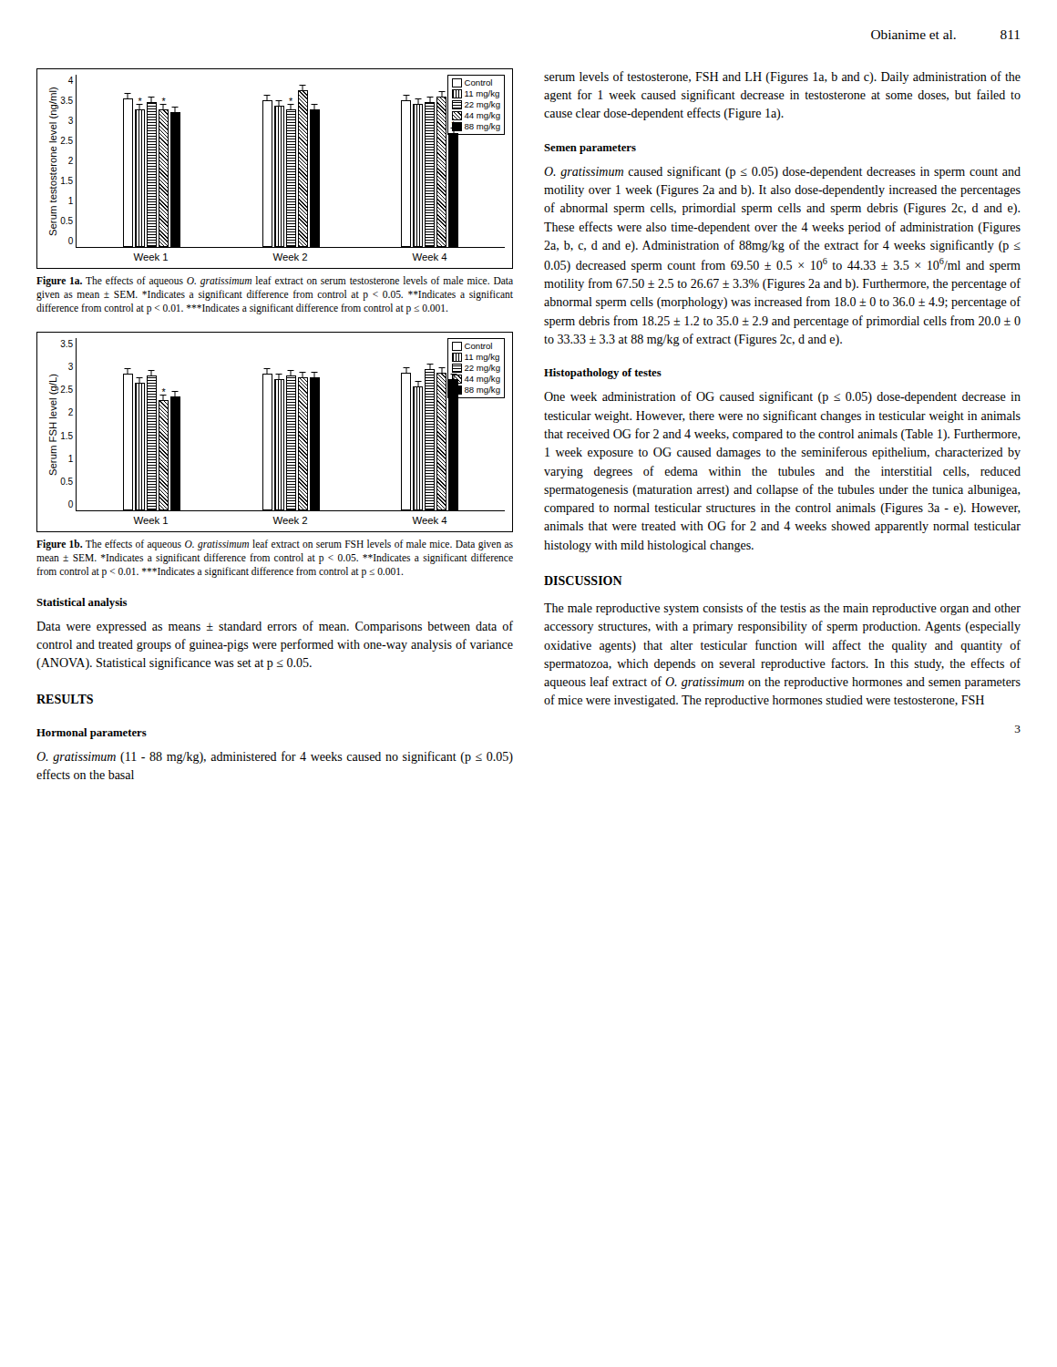Obianime et al. 811
Control
11 mg/kg
22 mg/kg
44 mg/kg
88 mg/kg
Serum testosterone level (ng/ml)
43.532.521.510.50
*
*
*
*
Week 1 Week 2 Week 4
Figure 1a. The effects of aqueous O. gratissimum leaf extract on serum testosterone levels of male mice. Data given as mean ± SEM. *Indicates a significant difference from control at p < 0.05. **Indicates a significant difference from control at p < 0.01. ***Indicates a significant difference from control at p ≤ 0.001.
Control
11 mg/kg
22 mg/kg
44 mg/kg
88 mg/kg
Serum FSH level (g/L)
3.532.521.510.50
*
Week 1 Week 2 Week 4
Figure 1b. The effects of aqueous O. gratissimum leaf extract on serum FSH levels of male mice. Data given as mean ± SEM. *Indicates a significant difference from control at p < 0.05. **Indicates a significant difference from control at p < 0.01. ***Indicates a significant difference from control at p ≤ 0.001.
Statistical analysis
Data were expressed as means ± standard errors of mean. Comparisons between data of control and treated groups of guinea-pigs were performed with one-way analysis of variance (ANOVA). Statistical significance was set at p ≤ 0.05.
RESULTS
Hormonal parameters
O. gratissimum (11 - 88 mg/kg), administered for 4 weeks caused no significant (p ≤ 0.05) effects on the basal
serum levels of testosterone, FSH and LH (Figures 1a, b and c). Daily administration of the agent for 1 week caused significant decrease in testosterone at some doses, but failed to cause clear dose-dependent effects (Figure 1a).
Semen parameters
O. gratissimum caused significant (p ≤ 0.05) dose-dependent decreases in sperm count and motility over 1 week (Figures 2a and b). It also dose-dependently increased the percentages of abnormal sperm cells, primordial sperm cells and sperm debris (Figures 2c, d and e). These effects were also time-dependent over the 4 weeks period of administration (Figures 2a, b, c, d and e). Administration of 88mg/kg of the extract for 4 weeks significantly (p ≤ 0.05) decreased sperm count from 69.50 ± 0.5 × 106 to 44.33 ± 3.5 × 106/ml and sperm motility from 67.50 ± 2.5 to 26.67 ± 3.3% (Figures 2a and b). Furthermore, the percentage of abnormal sperm cells (morphology) was increased from 18.0 ± 0 to 36.0 ± 4.9; percentage of sperm debris from 18.25 ± 1.2 to 35.0 ± 2.9 and percentage of primordial cells from 20.0 ± 0 to 33.33 ± 3.3 at 88 mg/kg of extract (Figures 2c, d and e).
Histopathology of testes
One week administration of OG caused significant (p ≤ 0.05) dose-dependent decrease in testicular weight. However, there were no significant changes in testicular weight in animals that received OG for 2 and 4 weeks, compared to the control animals (Table 1). Furthermore, 1 week exposure to OG caused damages to the seminiferous epithelium, characterized by varying degrees of edema within the tubules and the interstitial cells, reduced spermatogenesis (maturation arrest) and collapse of the tubules under the tunica albunigea, compared to normal testicular structures in the control animals (Figures 3a - e). However, animals that were treated with OG for 2 and 4 weeks showed apparently normal testicular histology with mild histological changes.
DISCUSSION
The male reproductive system consists of the testis as the main reproductive organ and other accessory structures, with a primary responsibility of sperm production. Agents (especially oxidative agents) that alter testicular function will affect the quality and quantity of spermatozoa, which depends on several reproductive factors. In this study, the effects of aqueous leaf extract of O. gratissimum on the reproductive hormones and semen parameters of mice were investigated. The reproductive hormones studied were testosterone, FSH
3